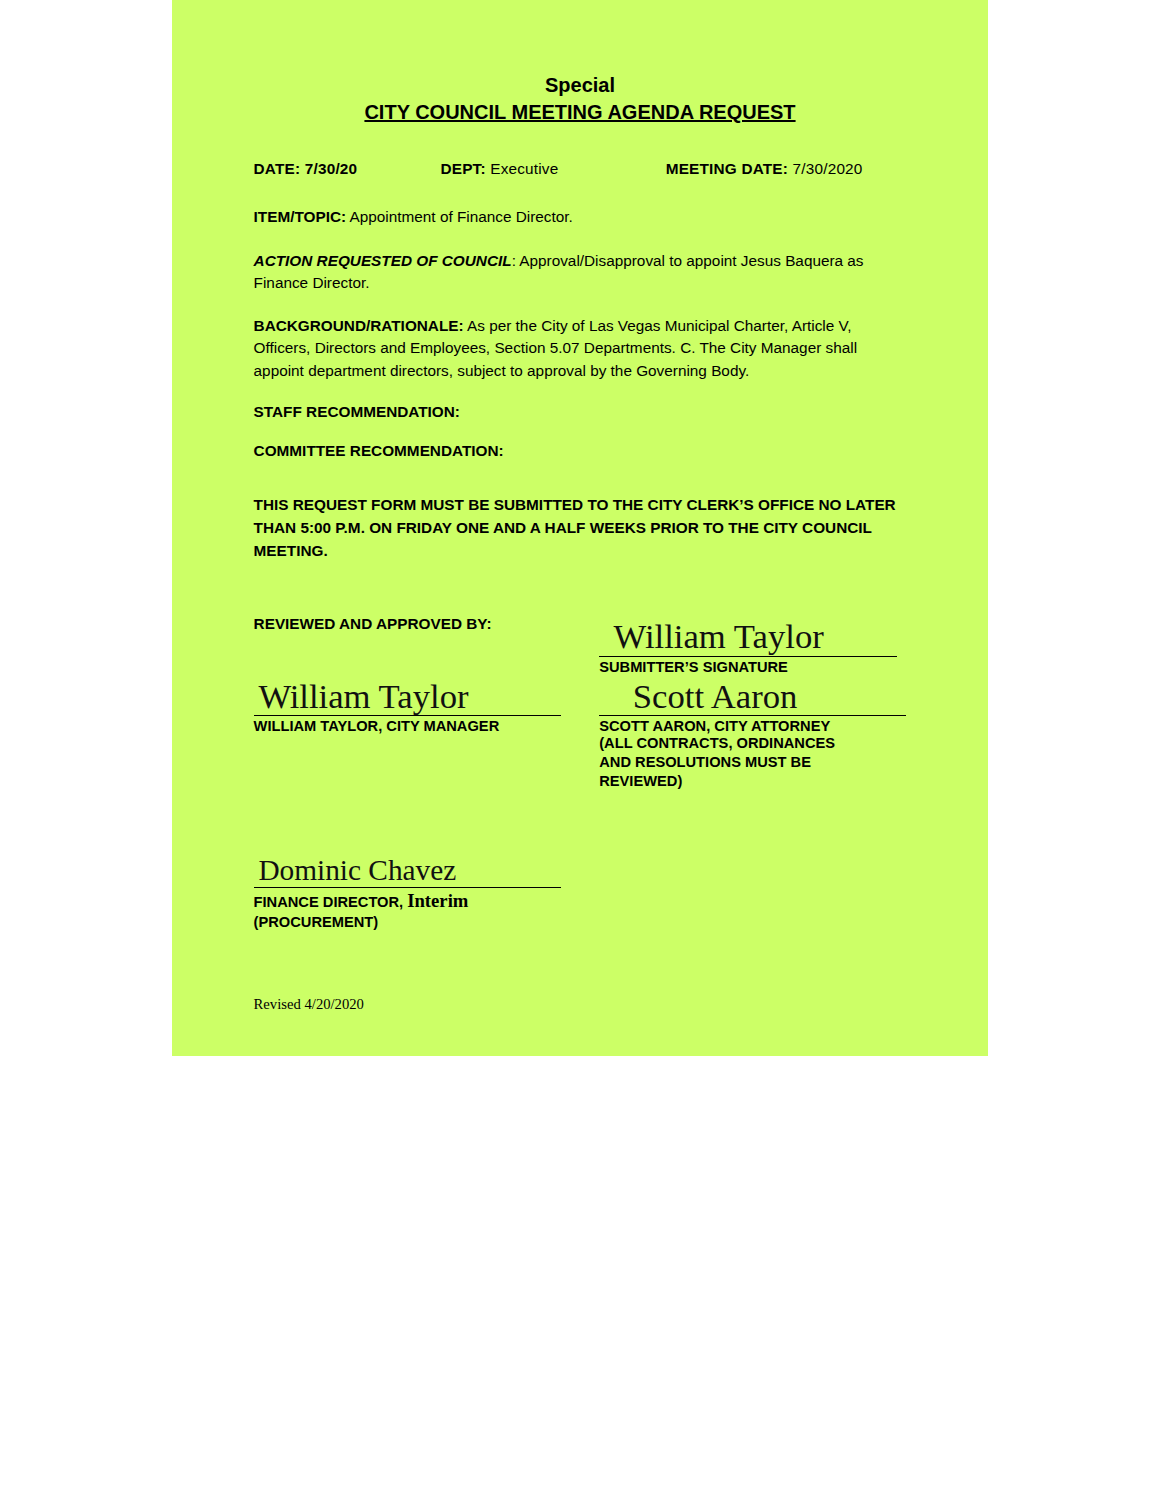Special CITY COUNCIL MEETING AGENDA REQUEST
DATE: 7/30/20 DEPT: Executive MEETING DATE: 7/30/2020
ITEM/TOPIC: Appointment of Finance Director.
ACTION REQUESTED OF COUNCIL: Approval/Disapproval to appoint Jesus Baquera as Finance Director.
BACKGROUND/RATIONALE: As per the City of Las Vegas Municipal Charter, Article V, Officers, Directors and Employees, Section 5.07 Departments. C. The City Manager shall appoint department directors, subject to approval by the Governing Body.
STAFF RECOMMENDATION:
COMMITTEE RECOMMENDATION:
THIS REQUEST FORM MUST BE SUBMITTED TO THE CITY CLERK’S OFFICE NO LATER THAN 5:00 P.M. ON FRIDAY ONE AND A HALF WEEKS PRIOR TO THE CITY COUNCIL MEETING.
William Taylor
SUBMITTER’S SIGNATURE
REVIEWED AND APPROVED BY:
William Taylor
WILLIAM TAYLOR, CITY MANAGER
Scott Aaron
SCOTT AARON, CITY ATTORNEY
(ALL CONTRACTS, ORDINANCES
AND RESOLUTIONS MUST BE
REVIEWED)
Dominic Chavez
FINANCE DIRECTOR, Interim
(PROCUREMENT)
Revised 4/20/2020